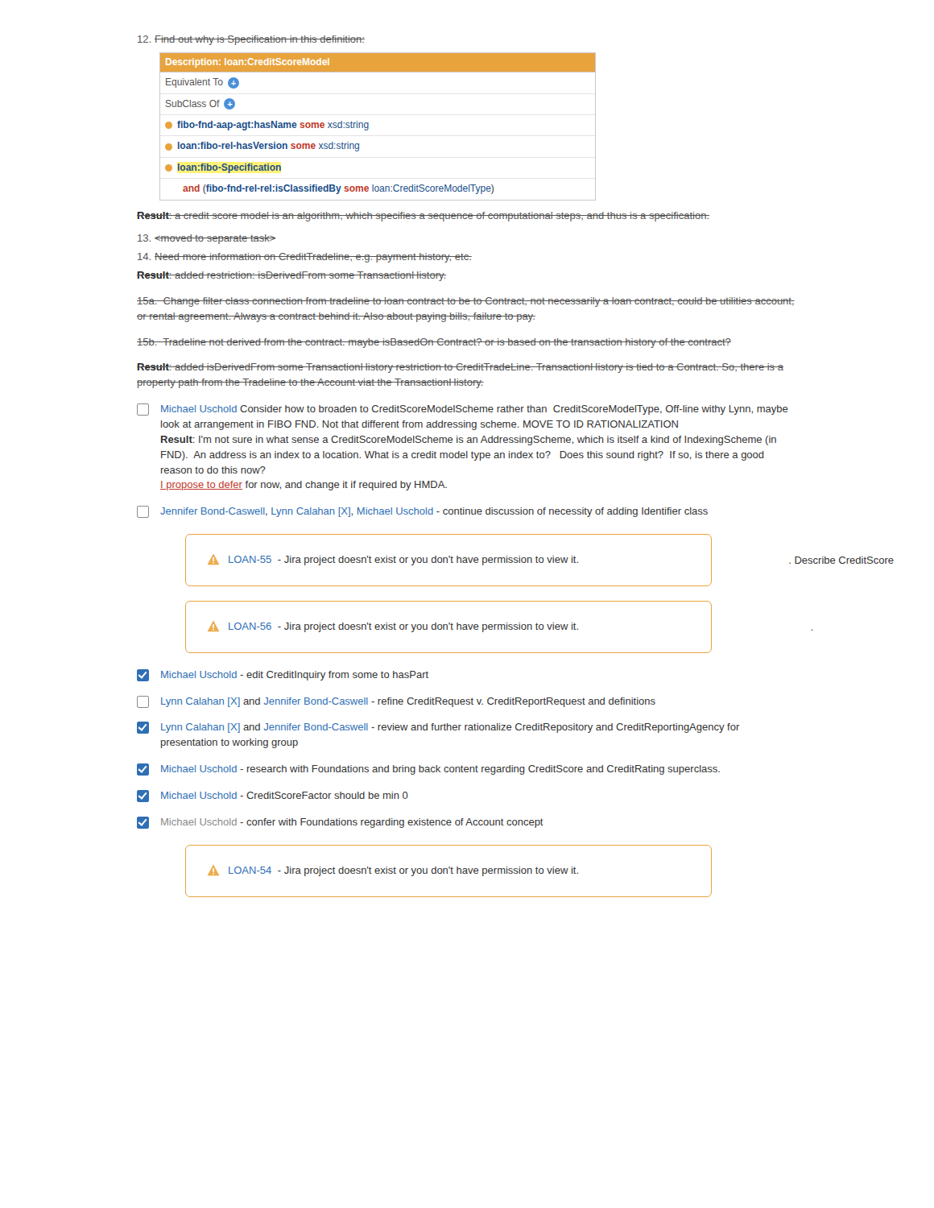12. Find out why is Specification in this definition:
Description: loan:CreditScoreModel
Equivalent To+
SubClass Of+
fibo-fnd-aap-agt:hasName some xsd:string
loan:fibo-rel-hasVersion some xsd:string
loan:fibo-Specification
and (fibo-fnd-rel-rel:isClassifiedBy some loan:CreditScoreModelType)
Result: a credit score model is an algorithm, which specifies a sequence of computational steps, and thus is a specification.
13.<moved to separate task>
14. Need more information on CreditTradeline, e.g. payment history, etc.
Result: added restriction: isDerivedFrom some TransactionHistory.
15a. Change filter class connection from tradeline to loan contract to be to Contract, not necessarily a loan contract, could be utilities account, or rental agreement. Always a contract behind it. Also about paying bills, failure to pay.
15b. Tradeline not derived from the contract. maybe isBasedOn Contract? or is based on the transaction history of the contract?
Result: added isDerivedFrom some TransactionHistory restriction to CreditTradeLine. TransactionHistory is tied to a Contract. So, there is a property path from the Tradeline to the Account viat the TransactionHistory.
Michael Uschold Consider how to broaden to CreditScoreModelScheme rather than CreditScoreModelType, Off-line withy Lynn, maybe look at arrangement in FIBO FND. Not that different from addressing scheme. MOVE TO ID RATIONALIZATION
Result: I'm not sure in what sense a CreditScoreModelScheme is an AddressingScheme, which is itself a kind of IndexingScheme (in FND). An address is an index to a location. What is a credit model type an index to? Does this sound right? If so, is there a good reason to do this now?
I propose to defer for now, and change it if required by HMDA.
Jennifer Bond-Caswell, Lynn Calahan [X], Michael Uschold - continue discussion of necessity of adding Identifier class
LOAN-55 - Jira project doesn't exist or you don't have permission to view it.
. Describe CreditScore
LOAN-56 - Jira project doesn't exist or you don't have permission to view it.
.
Michael Uschold - edit CreditInquiry from some to hasPart
Lynn Calahan [X] and Jennifer Bond-Caswell - refine CreditRequest v. CreditReportRequest and definitions
Lynn Calahan [X] and Jennifer Bond-Caswell - review and further rationalize CreditRepository and CreditReportingAgency for presentation to working group
Michael Uschold - research with Foundations and bring back content regarding CreditScore and CreditRating superclass.
Michael Uschold - CreditScoreFactor should be min 0
Michael Uschold - confer with Foundations regarding existence of Account concept
LOAN-54 - Jira project doesn't exist or you don't have permission to view it.